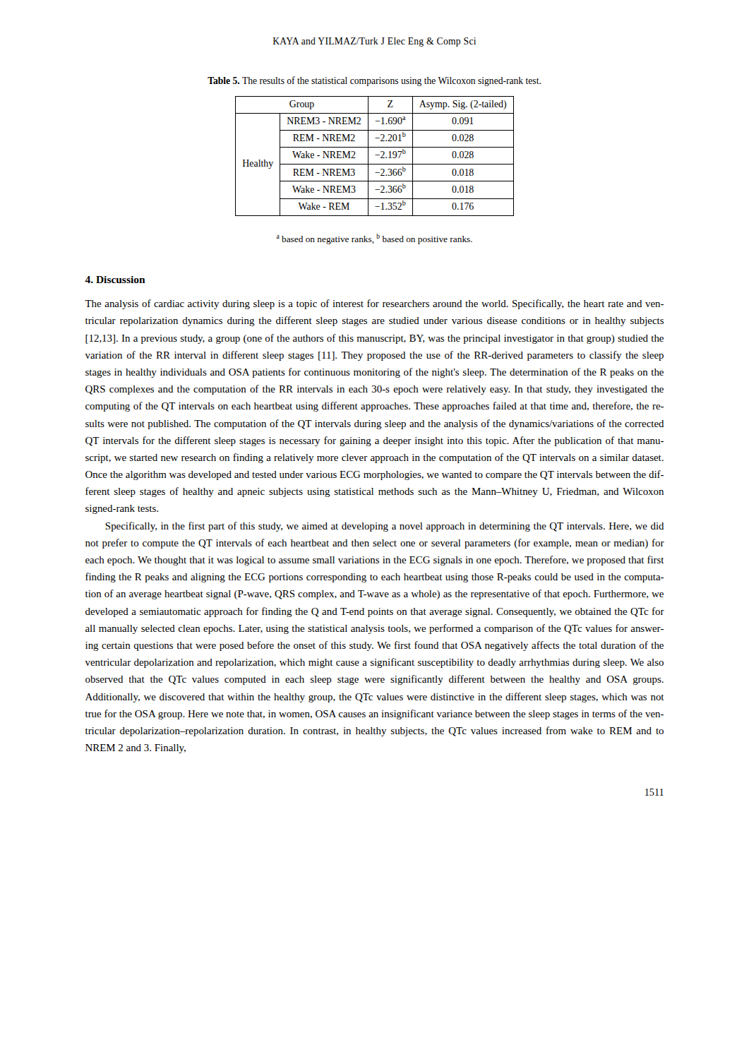KAYA and YILMAZ/Turk J Elec Eng & Comp Sci
Table 5. The results of the statistical comparisons using the Wilcoxon signed-rank test.
| Group | Z | Asymp. Sig. (2-tailed) |
| --- | --- | --- |
| Healthy | NREM3 - NREM2 | −1.690 a | 0.091 |
| REM - NREM2 | −2.201 b | 0.028 |
| Wake - NREM2 | −2.197 b | 0.028 |
| REM - NREM3 | −2.366 b | 0.018 |
| Wake - NREM3 | −2.366 b | 0.018 |
| Wake - REM | −1.352 b | 0.176 |
a based on negative ranks, b based on positive ranks.
4. Discussion
The analysis of cardiac activity during sleep is a topic of interest for researchers around the world. Specifically, the heart rate and ventricular repolarization dynamics during the different sleep stages are studied under various disease conditions or in healthy subjects [12,13]. In a previous study, a group (one of the authors of this manuscript, BY, was the principal investigator in that group) studied the variation of the RR interval in different sleep stages [11]. They proposed the use of the RR-derived parameters to classify the sleep stages in healthy individuals and OSA patients for continuous monitoring of the night's sleep. The determination of the R peaks on the QRS complexes and the computation of the RR intervals in each 30-s epoch were relatively easy. In that study, they investigated the computing of the QT intervals on each heartbeat using different approaches. These approaches failed at that time and, therefore, the results were not published. The computation of the QT intervals during sleep and the analysis of the dynamics/variations of the corrected QT intervals for the different sleep stages is necessary for gaining a deeper insight into this topic. After the publication of that manuscript, we started new research on finding a relatively more clever approach in the computation of the QT intervals on a similar dataset. Once the algorithm was developed and tested under various ECG morphologies, we wanted to compare the QT intervals between the different sleep stages of healthy and apneic subjects using statistical methods such as the Mann–Whitney U, Friedman, and Wilcoxon signed-rank tests.
Specifically, in the first part of this study, we aimed at developing a novel approach in determining the QT intervals. Here, we did not prefer to compute the QT intervals of each heartbeat and then select one or several parameters (for example, mean or median) for each epoch. We thought that it was logical to assume small variations in the ECG signals in one epoch. Therefore, we proposed that first finding the R peaks and aligning the ECG portions corresponding to each heartbeat using those R-peaks could be used in the computation of an average heartbeat signal (P-wave, QRS complex, and T-wave as a whole) as the representative of that epoch. Furthermore, we developed a semiautomatic approach for finding the Q and T-end points on that average signal. Consequently, we obtained the QTc for all manually selected clean epochs. Later, using the statistical analysis tools, we performed a comparison of the QTc values for answering certain questions that were posed before the onset of this study. We first found that OSA negatively affects the total duration of the ventricular depolarization and repolarization, which might cause a significant susceptibility to deadly arrhythmias during sleep. We also observed that the QTc values computed in each sleep stage were significantly different between the healthy and OSA groups. Additionally, we discovered that within the healthy group, the QTc values were distinctive in the different sleep stages, which was not true for the OSA group. Here we note that, in women, OSA causes an insignificant variance between the sleep stages in terms of the ventricular depolarization–repolarization duration. In contrast, in healthy subjects, the QTc values increased from wake to REM and to NREM 2 and 3. Finally,
1511